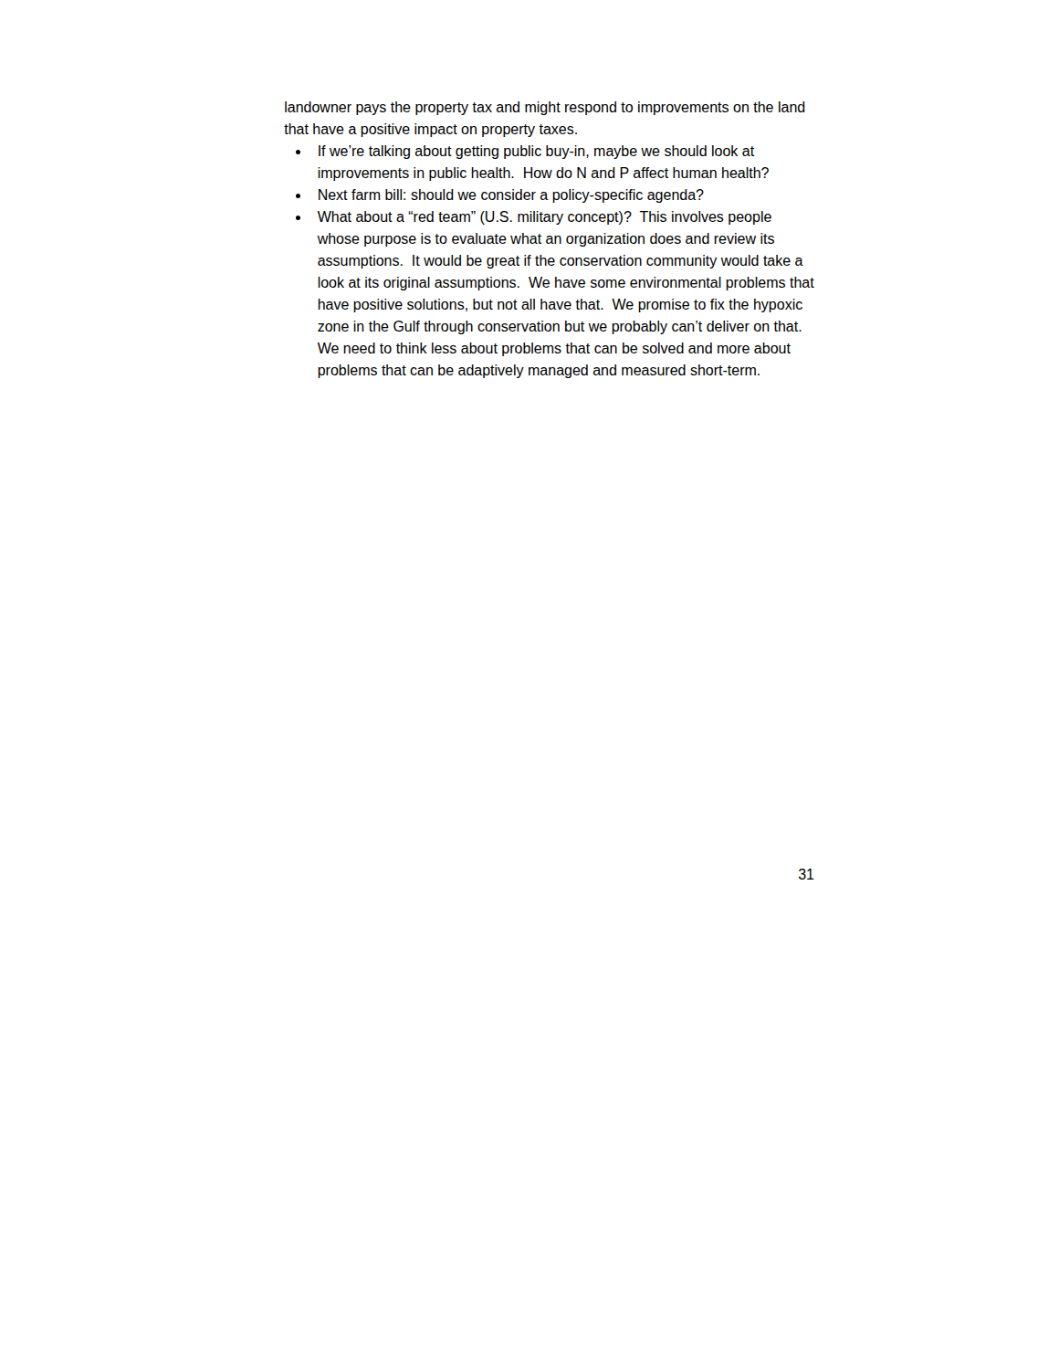landowner pays the property tax and might respond to improvements on the land that have a positive impact on property taxes.
If we’re talking about getting public buy-in, maybe we should look at improvements in public health. How do N and P affect human health?
Next farm bill: should we consider a policy-specific agenda?
What about a “red team” (U.S. military concept)? This involves people whose purpose is to evaluate what an organization does and review its assumptions. It would be great if the conservation community would take a look at its original assumptions. We have some environmental problems that have positive solutions, but not all have that. We promise to fix the hypoxic zone in the Gulf through conservation but we probably can’t deliver on that. We need to think less about problems that can be solved and more about problems that can be adaptively managed and measured short-term.
31